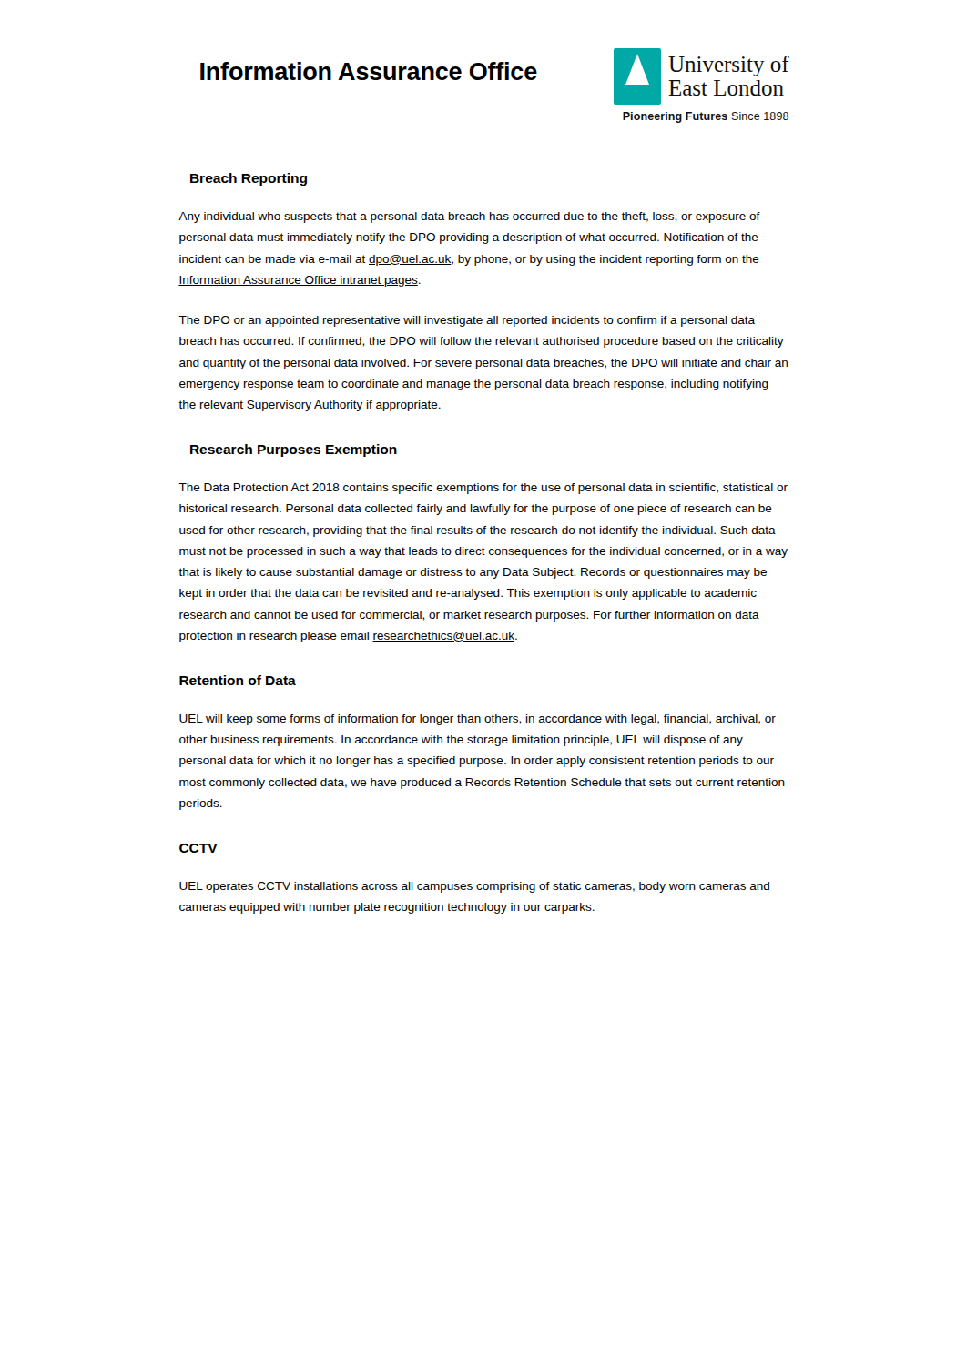Information Assurance Office
University of
East London
Pioneering Futures Since 1898
Breach Reporting
Any individual who suspects that a personal data breach has occurred due to the theft, loss, or exposure of personal data must immediately notify the DPO providing a description of what occurred. Notification of the incident can be made via e-mail at dpo@uel.ac.uk, by phone, or by using the incident reporting form on the Information Assurance Office intranet pages.
The DPO or an appointed representative will investigate all reported incidents to confirm if a personal data breach has occurred. If confirmed, the DPO will follow the relevant authorised procedure based on the criticality and quantity of the personal data involved. For severe personal data breaches, the DPO will initiate and chair an emergency response team to coordinate and manage the personal data breach response, including notifying the relevant Supervisory Authority if appropriate.
Research Purposes Exemption
The Data Protection Act 2018 contains specific exemptions for the use of personal data in scientific, statistical or historical research. Personal data collected fairly and lawfully for the purpose of one piece of research can be used for other research, providing that the final results of the research do not identify the individual. Such data must not be processed in such a way that leads to direct consequences for the individual concerned, or in a way that is likely to cause substantial damage or distress to any Data Subject. Records or questionnaires may be kept in order that the data can be revisited and re-analysed. This exemption is only applicable to academic research and cannot be used for commercial, or market research purposes. For further information on data protection in research please email researchethics@uel.ac.uk.
Retention of Data
UEL will keep some forms of information for longer than others, in accordance with legal, financial, archival, or other business requirements. In accordance with the storage limitation principle, UEL will dispose of any personal data for which it no longer has a specified purpose. In order apply consistent retention periods to our most commonly collected data, we have produced a Records Retention Schedule that sets out current retention periods.
CCTV
UEL operates CCTV installations across all campuses comprising of static cameras, body worn cameras and cameras equipped with number plate recognition technology in our carparks.